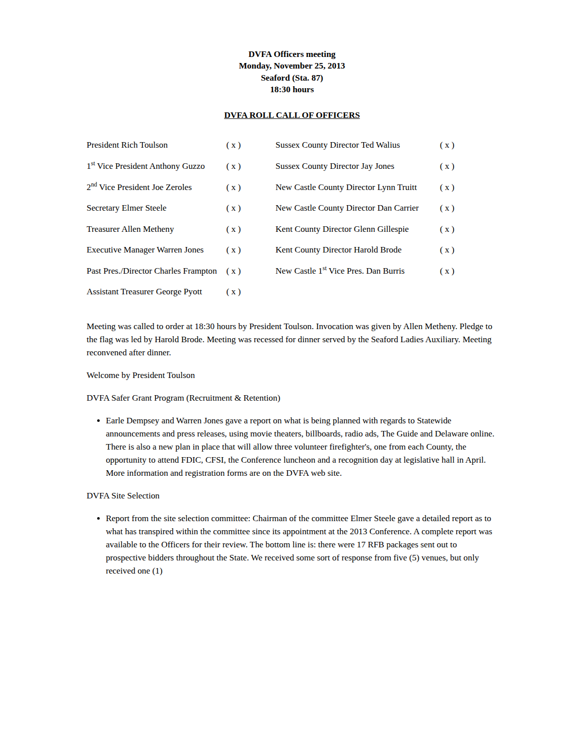DVFA Officers meeting
Monday, November 25, 2013
Seaford (Sta. 87)
18:30 hours
DVFA ROLL CALL OF OFFICERS
| President Rich Toulson | ( x ) | Sussex County Director Ted Walius | ( x ) |
| 1 st Vice President Anthony Guzzo | ( x ) | Sussex County Director Jay Jones | ( x ) |
| 2 nd Vice President Joe Zeroles | ( x ) | New Castle County Director Lynn Truitt | ( x ) |
| Secretary Elmer Steele | ( x ) | New Castle County Director Dan Carrier | ( x ) |
| Treasurer Allen Metheny | ( x ) | Kent County Director Glenn Gillespie | ( x ) |
| Executive Manager Warren Jones | ( x ) | Kent County Director Harold Brode | ( x ) |
| Past Pres./Director Charles Frampton | ( x ) | New Castle 1 st Vice Pres. Dan Burris | ( x ) |
| Assistant Treasurer George Pyott | ( x ) | | |
Meeting was called to order at 18:30 hours by President Toulson. Invocation was given by Allen Metheny. Pledge to the flag was led by Harold Brode. Meeting was recessed for dinner served by the Seaford Ladies Auxiliary. Meeting reconvened after dinner.
Welcome by President Toulson
DVFA Safer Grant Program (Recruitment & Retention)
Earle Dempsey and Warren Jones gave a report on what is being planned with regards to Statewide announcements and press releases, using movie theaters, billboards, radio ads, The Guide and Delaware online. There is also a new plan in place that will allow three volunteer firefighter's, one from each County, the opportunity to attend FDIC, CFSI, the Conference luncheon and a recognition day at legislative hall in April. More information and registration forms are on the DVFA web site.
DVFA Site Selection
Report from the site selection committee: Chairman of the committee Elmer Steele gave a detailed report as to what has transpired within the committee since its appointment at the 2013 Conference. A complete report was available to the Officers for their review. The bottom line is: there were 17 RFB packages sent out to prospective bidders throughout the State. We received some sort of response from five (5) venues, but only received one (1)